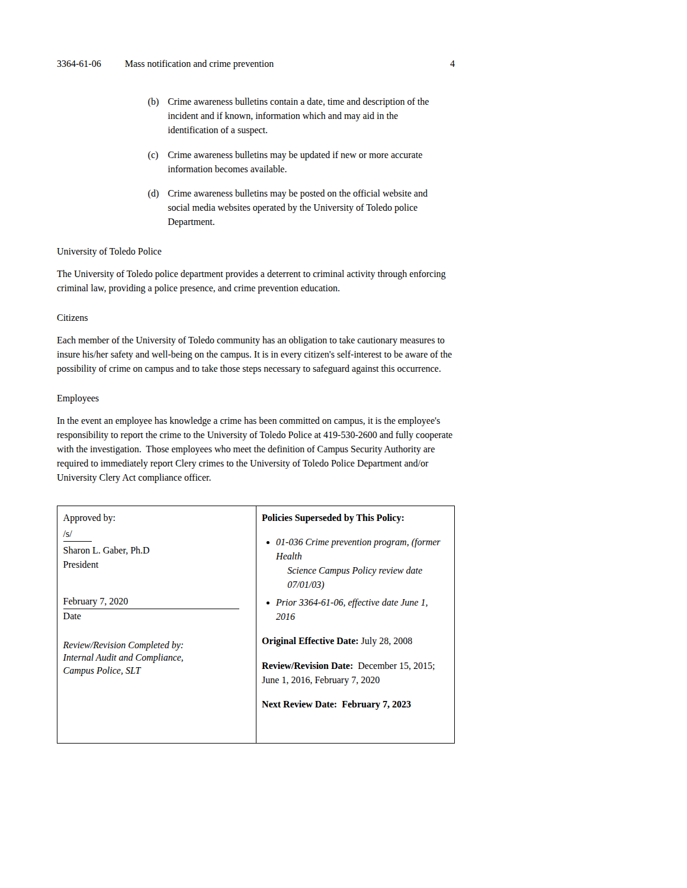3364-61-06 Mass notification and crime prevention 4
(b) Crime awareness bulletins contain a date, time and description of the incident and if known, information which and may aid in the identification of a suspect.
(c) Crime awareness bulletins may be updated if new or more accurate information becomes available.
(d) Crime awareness bulletins may be posted on the official website and social media websites operated by the University of Toledo police Department.
University of Toledo Police
The University of Toledo police department provides a deterrent to criminal activity through enforcing criminal law, providing a police presence, and crime prevention education.
Citizens
Each member of the University of Toledo community has an obligation to take cautionary measures to insure his/her safety and well-being on the campus. It is in every citizen's self-interest to be aware of the possibility of crime on campus and to take those steps necessary to safeguard against this occurrence.
Employees
In the event an employee has knowledge a crime has been committed on campus, it is the employee's responsibility to report the crime to the University of Toledo Police at 419-530-2600 and fully cooperate with the investigation. Those employees who meet the definition of Campus Security Authority are required to immediately report Clery crimes to the University of Toledo Police Department and/or University Clery Act compliance officer.
| Approved by: /s/ Sharon L. Gaber, Ph.D President February 7, 2020 Date Review/Revision Completed by: Internal Audit and Compliance, Campus Police, SLT | Policies Superseded by This Policy: 01-036 Crime prevention program, (former Health Science Campus Policy review date 07/01/03) Prior 3364-61-06, effective date June 1, 2016 Original Effective Date: July 28, 2008 Review/Revision Date: December 15, 2015; June 1, 2016, February 7, 2020 Next Review Date: February 7, 2023 |